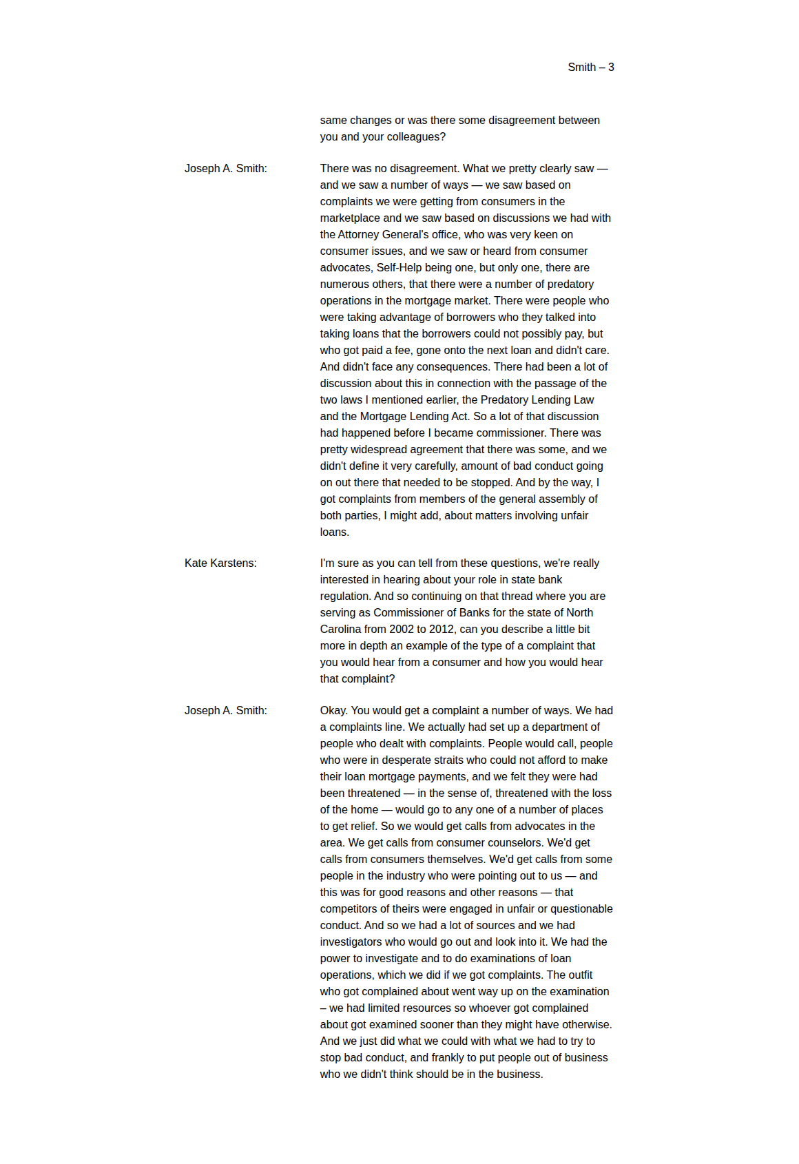Smith – 3
same changes or was there some disagreement between you and your colleagues?
Joseph A. Smith:
There was no disagreement. What we pretty clearly saw — and we saw a number of ways — we saw based on complaints we were getting from consumers in the marketplace and we saw based on discussions we had with the Attorney General's office, who was very keen on consumer issues, and we saw or heard from consumer advocates, Self-Help being one, but only one, there are numerous others, that there were a number of predatory operations in the mortgage market. There were people who were taking advantage of borrowers who they talked into taking loans that the borrowers could not possibly pay, but who got paid a fee, gone onto the next loan and didn't care. And didn't face any consequences. There had been a lot of discussion about this in connection with the passage of the two laws I mentioned earlier, the Predatory Lending Law and the Mortgage Lending Act. So a lot of that discussion had happened before I became commissioner. There was pretty widespread agreement that there was some, and we didn't define it very carefully, amount of bad conduct going on out there that needed to be stopped. And by the way, I got complaints from members of the general assembly of both parties, I might add, about matters involving unfair loans.
Kate Karstens:
I'm sure as you can tell from these questions, we're really interested in hearing about your role in state bank regulation. And so continuing on that thread where you are serving as Commissioner of Banks for the state of North Carolina from 2002 to 2012, can you describe a little bit more in depth an example of the type of a complaint that you would hear from a consumer and how you would hear that complaint?
Joseph A. Smith:
Okay. You would get a complaint a number of ways. We had a complaints line. We actually had set up a department of people who dealt with complaints. People would call, people who were in desperate straits who could not afford to make their loan mortgage payments, and we felt they were had been threatened — in the sense of, threatened with the loss of the home — would go to any one of a number of places to get relief. So we would get calls from advocates in the area. We get calls from consumer counselors. We'd get calls from consumers themselves. We'd get calls from some people in the industry who were pointing out to us — and this was for good reasons and other reasons — that competitors of theirs were engaged in unfair or questionable conduct. And so we had a lot of sources and we had investigators who would go out and look into it. We had the power to investigate and to do examinations of loan operations, which we did if we got complaints. The outfit who got complained about went way up on the examination – we had limited resources so whoever got complained about got examined sooner than they might have otherwise. And we just did what we could with what we had to try to stop bad conduct, and frankly to put people out of business who we didn't think should be in the business.